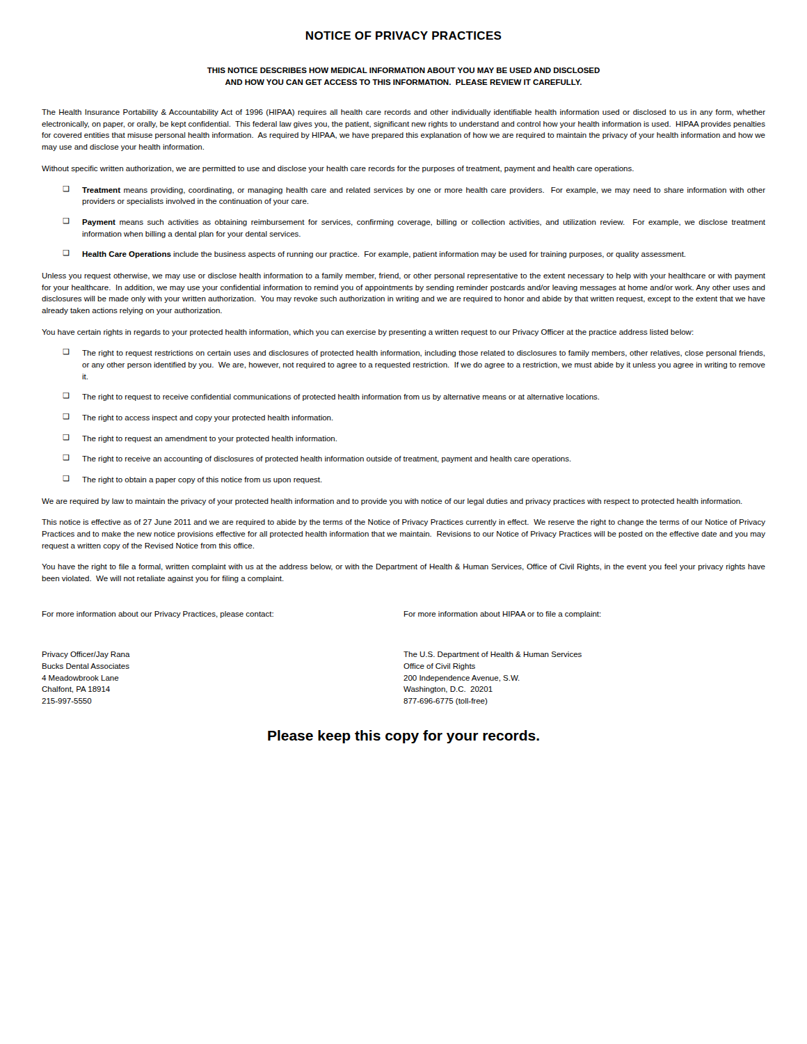NOTICE OF PRIVACY PRACTICES
THIS NOTICE DESCRIBES HOW MEDICAL INFORMATION ABOUT YOU MAY BE USED AND DISCLOSED
AND HOW YOU CAN GET ACCESS TO THIS INFORMATION. PLEASE REVIEW IT CAREFULLY.
The Health Insurance Portability & Accountability Act of 1996 (HIPAA) requires all health care records and other individually identifiable health information used or disclosed to us in any form, whether electronically, on paper, or orally, be kept confidential. This federal law gives you, the patient, significant new rights to understand and control how your health information is used. HIPAA provides penalties for covered entities that misuse personal health information. As required by HIPAA, we have prepared this explanation of how we are required to maintain the privacy of your health information and how we may use and disclose your health information.
Without specific written authorization, we are permitted to use and disclose your health care records for the purposes of treatment, payment and health care operations.
Treatment means providing, coordinating, or managing health care and related services by one or more health care providers. For example, we may need to share information with other providers or specialists involved in the continuation of your care.
Payment means such activities as obtaining reimbursement for services, confirming coverage, billing or collection activities, and utilization review. For example, we disclose treatment information when billing a dental plan for your dental services.
Health Care Operations include the business aspects of running our practice. For example, patient information may be used for training purposes, or quality assessment.
Unless you request otherwise, we may use or disclose health information to a family member, friend, or other personal representative to the extent necessary to help with your healthcare or with payment for your healthcare. In addition, we may use your confidential information to remind you of appointments by sending reminder postcards and/or leaving messages at home and/or work. Any other uses and disclosures will be made only with your written authorization. You may revoke such authorization in writing and we are required to honor and abide by that written request, except to the extent that we have already taken actions relying on your authorization.
You have certain rights in regards to your protected health information, which you can exercise by presenting a written request to our Privacy Officer at the practice address listed below:
The right to request restrictions on certain uses and disclosures of protected health information, including those related to disclosures to family members, other relatives, close personal friends, or any other person identified by you. We are, however, not required to agree to a requested restriction. If we do agree to a restriction, we must abide by it unless you agree in writing to remove it.
The right to request to receive confidential communications of protected health information from us by alternative means or at alternative locations.
The right to access inspect and copy your protected health information.
The right to request an amendment to your protected health information.
The right to receive an accounting of disclosures of protected health information outside of treatment, payment and health care operations.
The right to obtain a paper copy of this notice from us upon request.
We are required by law to maintain the privacy of your protected health information and to provide you with notice of our legal duties and privacy practices with respect to protected health information.
This notice is effective as of 27 June 2011 and we are required to abide by the terms of the Notice of Privacy Practices currently in effect. We reserve the right to change the terms of our Notice of Privacy Practices and to make the new notice provisions effective for all protected health information that we maintain. Revisions to our Notice of Privacy Practices will be posted on the effective date and you may request a written copy of the Revised Notice from this office.
You have the right to file a formal, written complaint with us at the address below, or with the Department of Health & Human Services, Office of Civil Rights, in the event you feel your privacy rights have been violated. We will not retaliate against you for filing a complaint.
| For more information about our Privacy Practices, please contact: | For more information about HIPAA or to file a complaint: |
| Privacy Officer/Jay Rana Bucks Dental Associates 4 Meadowbrook Lane Chalfont, PA 18914 215-997-5550 | The U.S. Department of Health & Human Services Office of Civil Rights 200 Independence Avenue, S.W. Washington, D.C. 20201 877-696-6775 (toll-free) |
Please keep this copy for your records.